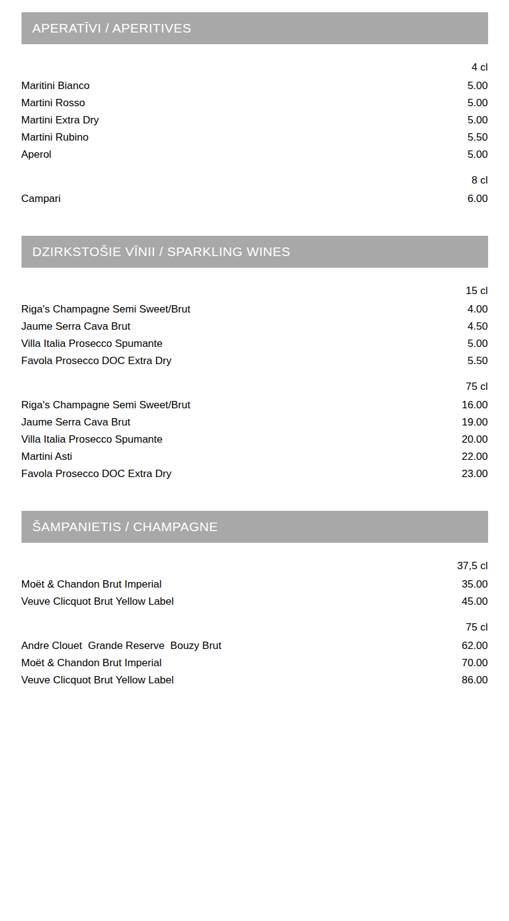APERATĪVI / APERITIVES
| | 4 cl |
| Maritini Bianco | 5.00 |
| Martini Rosso | 5.00 |
| Martini Extra Dry | 5.00 |
| Martini Rubino | 5.50 |
| Aperol | 5.00 |
| | 8 cl |
| Campari | 6.00 |
DZIRKSTOŠIE VĪNII / SPARKLING WINES
| | 15 cl |
| Riga's Champagne Semi Sweet/Brut | 4.00 |
| Jaume Serra Cava Brut | 4.50 |
| Villa Italia Prosecco Spumante | 5.00 |
| Favola Prosecco DOC Extra Dry | 5.50 |
| | 75 cl |
| Riga's Champagne Semi Sweet/Brut | 16.00 |
| Jaume Serra Cava Brut | 19.00 |
| Villa Italia Prosecco Spumante | 20.00 |
| Martini Asti | 22.00 |
| Favola Prosecco DOC Extra Dry | 23.00 |
ŠAMPANIETIS / CHAMPAGNE
| | 37,5 cl |
| Moët & Chandon Brut Imperial | 35.00 |
| Veuve Clicquot Brut Yellow Label | 45.00 |
| | 75 cl |
| Andre Clouet Grande Reserve Bouzy Brut | 62.00 |
| Moët & Chandon Brut Imperial | 70.00 |
| Veuve Clicquot Brut Yellow Label | 86.00 |